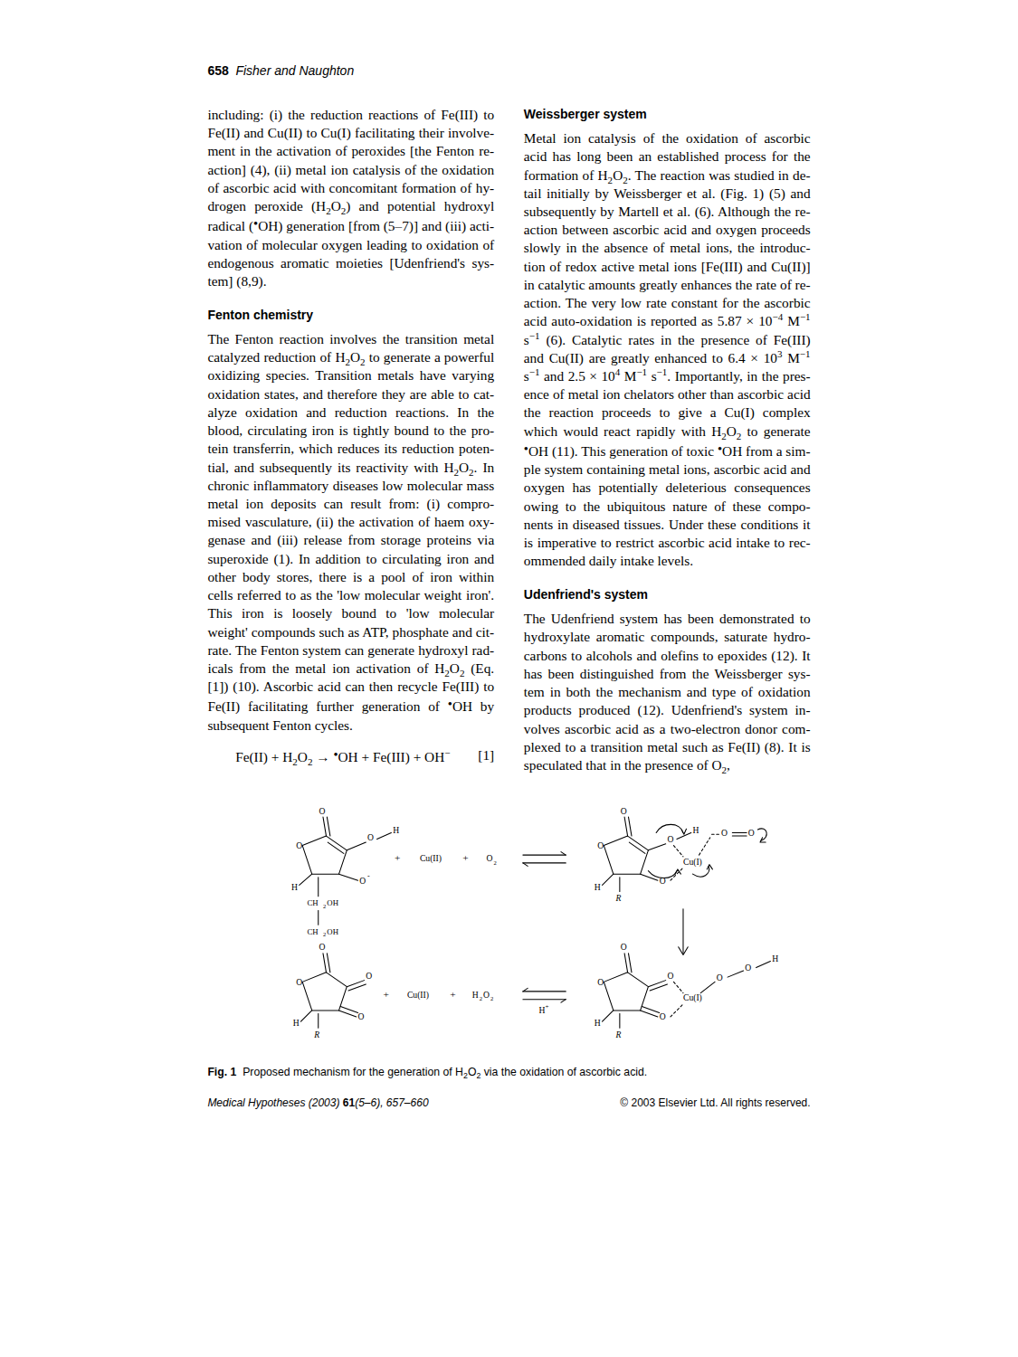658 Fisher and Naughton
including: (i) the reduction reactions of Fe(III) to Fe(II) and Cu(II) to Cu(I) facilitating their involvement in the activation of peroxides [the Fenton reaction] (4), (ii) metal ion catalysis of the oxidation of ascorbic acid with concomitant formation of hydrogen peroxide (H2O2) and potential hydroxyl radical (•OH) generation [from (5–7)] and (iii) activation of molecular oxygen leading to oxidation of endogenous aromatic moieties [Udenfriend's system] (8,9).
Fenton chemistry
The Fenton reaction involves the transition metal catalyzed reduction of H2O2 to generate a powerful oxidizing species. Transition metals have varying oxidation states, and therefore they are able to catalyze oxidation and reduction reactions. In the blood, circulating iron is tightly bound to the protein transferrin, which reduces its reduction potential, and subsequently its reactivity with H2O2. In chronic inflammatory diseases low molecular mass metal ion deposits can result from: (i) compromised vasculature, (ii) the activation of haem oxygenase and (iii) release from storage proteins via superoxide (1). In addition to circulating iron and other body stores, there is a pool of iron within cells referred to as the 'low molecular weight iron'. This iron is loosely bound to 'low molecular weight' compounds such as ATP, phosphate and citrate. The Fenton system can generate hydroxyl radicals from the metal ion activation of H2O2 (Eq. [1]) (10). Ascorbic acid can then recycle Fe(III) to Fe(II) facilitating further generation of •OH by subsequent Fenton cycles.
Fe(II) + H2O2 → •OH + Fe(III) + OH−[1]
Weissberger system
Metal ion catalysis of the oxidation of ascorbic acid has long been an established process for the formation of H2O2. The reaction was studied in detail initially by Weissberger et al. (Fig. 1) (5) and subsequently by Martell et al. (6). Although the reaction between ascorbic acid and oxygen proceeds slowly in the absence of metal ions, the introduction of redox active metal ions [Fe(III) and Cu(II)] in catalytic amounts greatly enhances the rate of reaction. The very low rate constant for the ascorbic acid auto-oxidation is reported as 5.87 × 10−4 M−1 s−1 (6). Catalytic rates in the presence of Fe(III) and Cu(II) are greatly enhanced to 6.4 × 103 M−1 s−1 and 2.5 × 104 M−1 s−1. Importantly, in the presence of metal ion chelators other than ascorbic acid the reaction proceeds to give a Cu(I) complex which would react rapidly with H2O2 to generate •OH (11). This generation of toxic •OH from a simple system containing metal ions, ascorbic acid and oxygen has potentially deleterious consequences owing to the ubiquitous nature of these components in diseased tissues. Under these conditions it is imperative to restrict ascorbic acid intake to recommended daily intake levels.
Udenfriend's system
The Udenfriend system has been demonstrated to hydroxylate aromatic compounds, saturate hydrocarbons to alcohols and olefins to epoxides (12). It has been distinguished from the Weissberger system in both the mechanism and type of oxidation products produced (12). Udenfriend's system involves ascorbic acid as a two-electron donor complexed to a transition metal such as Fe(II) (8). It is speculated that in the presence of O2,
O O O H O - H CH 2 OH CH 2 OH + Cu(II) + O 2 O O O H O H R Cu(I) O O O O O O H R Cu(I) O O H H + O O O O H R + Cu(II) + H 2 O 2
Fig. 1 Proposed mechanism for the generation of H2O2 via the oxidation of ascorbic acid.
Medical Hypotheses (2003) 61(5–6), 657–660
© 2003 Elsevier Ltd. All rights reserved.